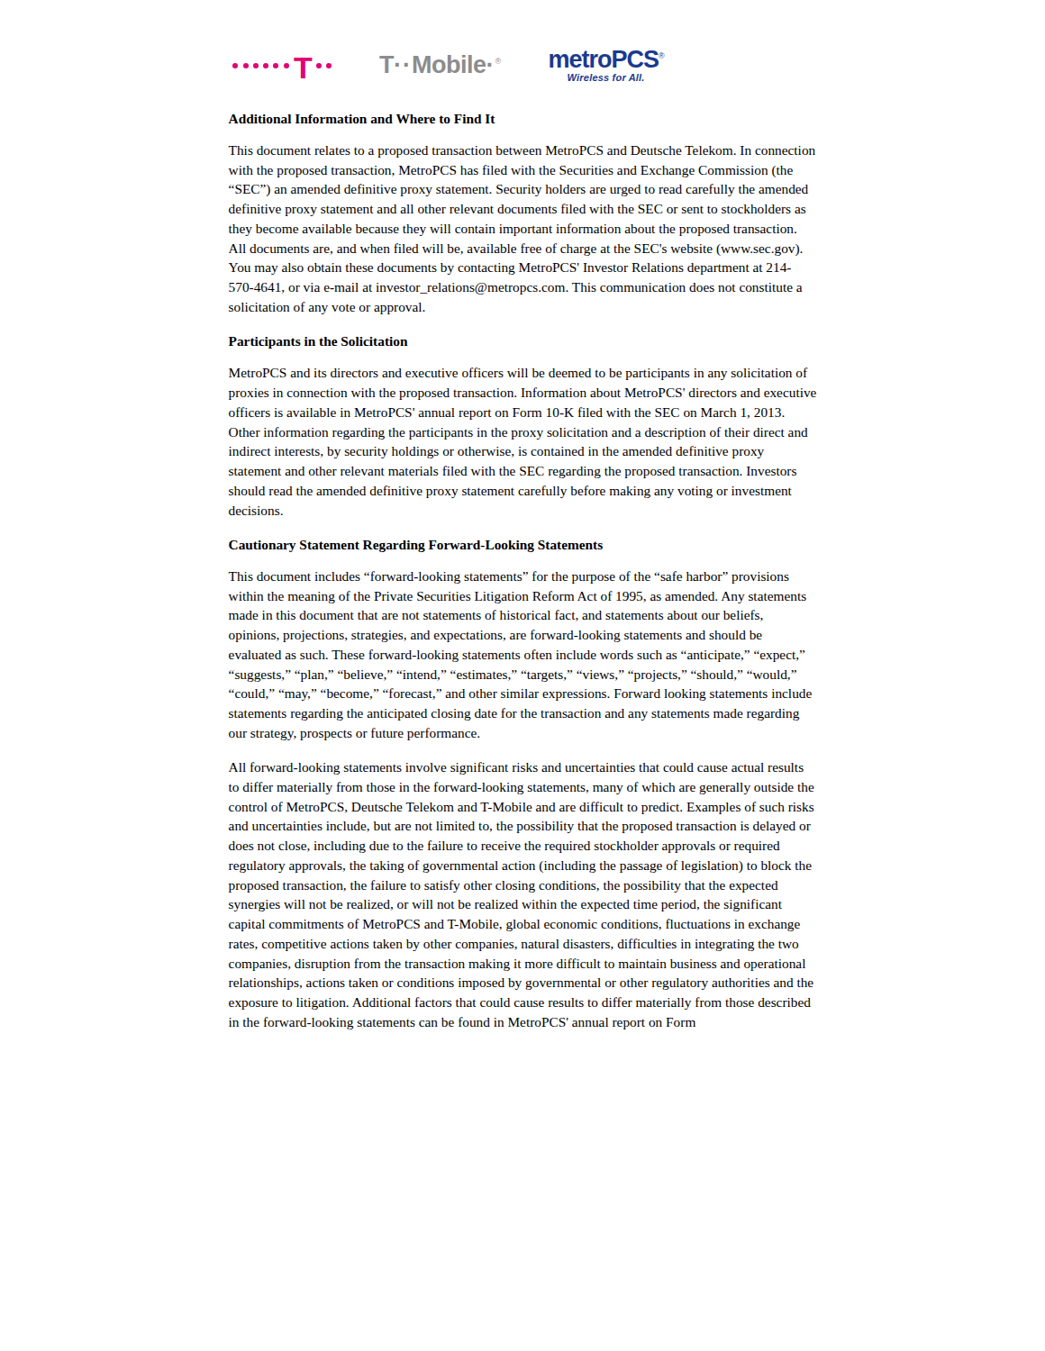T
T··Mobile·®
metroPCS®
Wireless for All.
Additional Information and Where to Find It
This document relates to a proposed transaction between MetroPCS and Deutsche Telekom. In connection with the proposed transaction, MetroPCS has filed with the Securities and Exchange Commission (the “SEC”) an amended definitive proxy statement. Security holders are urged to read carefully the amended definitive proxy statement and all other relevant documents filed with the SEC or sent to stockholders as they become available because they will contain important information about the proposed transaction. All documents are, and when filed will be, available free of charge at the SEC's website (www.sec.gov). You may also obtain these documents by contacting MetroPCS' Investor Relations department at 214-570-4641, or via e-mail at investor_relations@metropcs.com. This communication does not constitute a solicitation of any vote or approval.
Participants in the Solicitation
MetroPCS and its directors and executive officers will be deemed to be participants in any solicitation of proxies in connection with the proposed transaction. Information about MetroPCS' directors and executive officers is available in MetroPCS' annual report on Form 10-K filed with the SEC on March 1, 2013. Other information regarding the participants in the proxy solicitation and a description of their direct and indirect interests, by security holdings or otherwise, is contained in the amended definitive proxy statement and other relevant materials filed with the SEC regarding the proposed transaction. Investors should read the amended definitive proxy statement carefully before making any voting or investment decisions.
Cautionary Statement Regarding Forward-Looking Statements
This document includes “forward-looking statements” for the purpose of the “safe harbor” provisions within the meaning of the Private Securities Litigation Reform Act of 1995, as amended. Any statements made in this document that are not statements of historical fact, and statements about our beliefs, opinions, projections, strategies, and expectations, are forward-looking statements and should be evaluated as such. These forward-looking statements often include words such as “anticipate,” “expect,” “suggests,” “plan,” “believe,” “intend,” “estimates,” “targets,” “views,” “projects,” “should,” “would,” “could,” “may,” “become,” “forecast,” and other similar expressions. Forward looking statements include statements regarding the anticipated closing date for the transaction and any statements made regarding our strategy, prospects or future performance.
All forward-looking statements involve significant risks and uncertainties that could cause actual results to differ materially from those in the forward-looking statements, many of which are generally outside the control of MetroPCS, Deutsche Telekom and T-Mobile and are difficult to predict. Examples of such risks and uncertainties include, but are not limited to, the possibility that the proposed transaction is delayed or does not close, including due to the failure to receive the required stockholder approvals or required regulatory approvals, the taking of governmental action (including the passage of legislation) to block the proposed transaction, the failure to satisfy other closing conditions, the possibility that the expected synergies will not be realized, or will not be realized within the expected time period, the significant capital commitments of MetroPCS and T-Mobile, global economic conditions, fluctuations in exchange rates, competitive actions taken by other companies, natural disasters, difficulties in integrating the two companies, disruption from the transaction making it more difficult to maintain business and operational relationships, actions taken or conditions imposed by governmental or other regulatory authorities and the exposure to litigation. Additional factors that could cause results to differ materially from those described in the forward-looking statements can be found in MetroPCS' annual report on Form